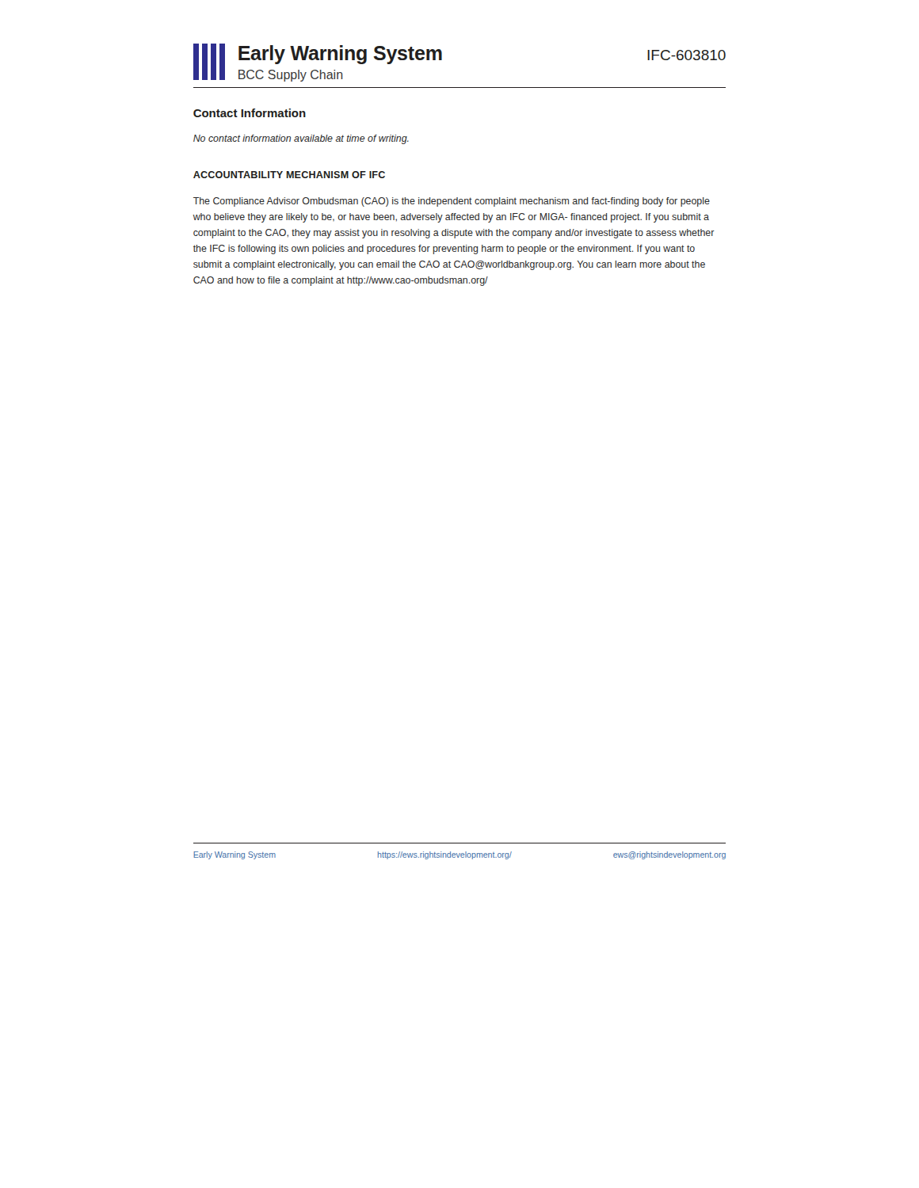Early Warning System
BCC Supply Chain
IFC-603810
Contact Information
No contact information available at time of writing.
ACCOUNTABILITY MECHANISM OF IFC
The Compliance Advisor Ombudsman (CAO) is the independent complaint mechanism and fact-finding body for people who believe they are likely to be, or have been, adversely affected by an IFC or MIGA- financed project. If you submit a complaint to the CAO, they may assist you in resolving a dispute with the company and/or investigate to assess whether the IFC is following its own policies and procedures for preventing harm to people or the environment. If you want to submit a complaint electronically, you can email the CAO at CAO@worldbankgroup.org. You can learn more about the CAO and how to file a complaint at http://www.cao-ombudsman.org/
Early Warning System
https://ews.rightsindevelopment.org/
ews@rightsindevelopment.org